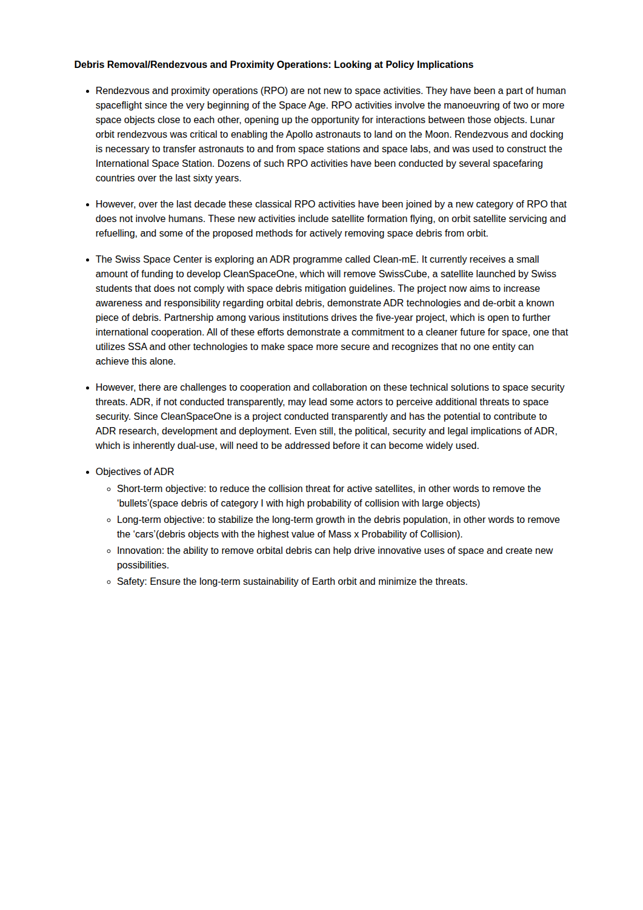Debris Removal/Rendezvous and Proximity Operations: Looking at Policy Implications
Rendezvous and proximity operations (RPO) are not new to space activities. They have been a part of human spaceflight since the very beginning of the Space Age. RPO activities involve the manoeuvring of two or more space objects close to each other, opening up the opportunity for interactions between those objects. Lunar orbit rendezvous was critical to enabling the Apollo astronauts to land on the Moon. Rendezvous and docking is necessary to transfer astronauts to and from space stations and space labs, and was used to construct the International Space Station. Dozens of such RPO activities have been conducted by several spacefaring countries over the last sixty years.
However, over the last decade these classical RPO activities have been joined by a new category of RPO that does not involve humans. These new activities include satellite formation flying, on orbit satellite servicing and refuelling, and some of the proposed methods for actively removing space debris from orbit.
The Swiss Space Center is exploring an ADR programme called Clean-mE. It currently receives a small amount of funding to develop CleanSpaceOne, which will remove SwissCube, a satellite launched by Swiss students that does not comply with space debris mitigation guidelines. The project now aims to increase awareness and responsibility regarding orbital debris, demonstrate ADR technologies and de-orbit a known piece of debris. Partnership among various institutions drives the five-year project, which is open to further international cooperation. All of these efforts demonstrate a commitment to a cleaner future for space, one that utilizes SSA and other technologies to make space more secure and recognizes that no one entity can achieve this alone.
However, there are challenges to cooperation and collaboration on these technical solutions to space security threats. ADR, if not conducted transparently, may lead some actors to perceive additional threats to space security. Since CleanSpaceOne is a project conducted transparently and has the potential to contribute to ADR research, development and deployment. Even still, the political, security and legal implications of ADR, which is inherently dual-use, will need to be addressed before it can become widely used.
Objectives of ADR
Short-term objective: to reduce the collision threat for active satellites, in other words to remove the ‘bullets’(space debris of category I with high probability of collision with large objects)
Long-term objective: to stabilize the long-term growth in the debris population, in other words to remove the ‘cars’(debris objects with the highest value of Mass x Probability of Collision).
Innovation: the ability to remove orbital debris can help drive innovative uses of space and create new possibilities.
Safety: Ensure the long-term sustainability of Earth orbit and minimize the threats.